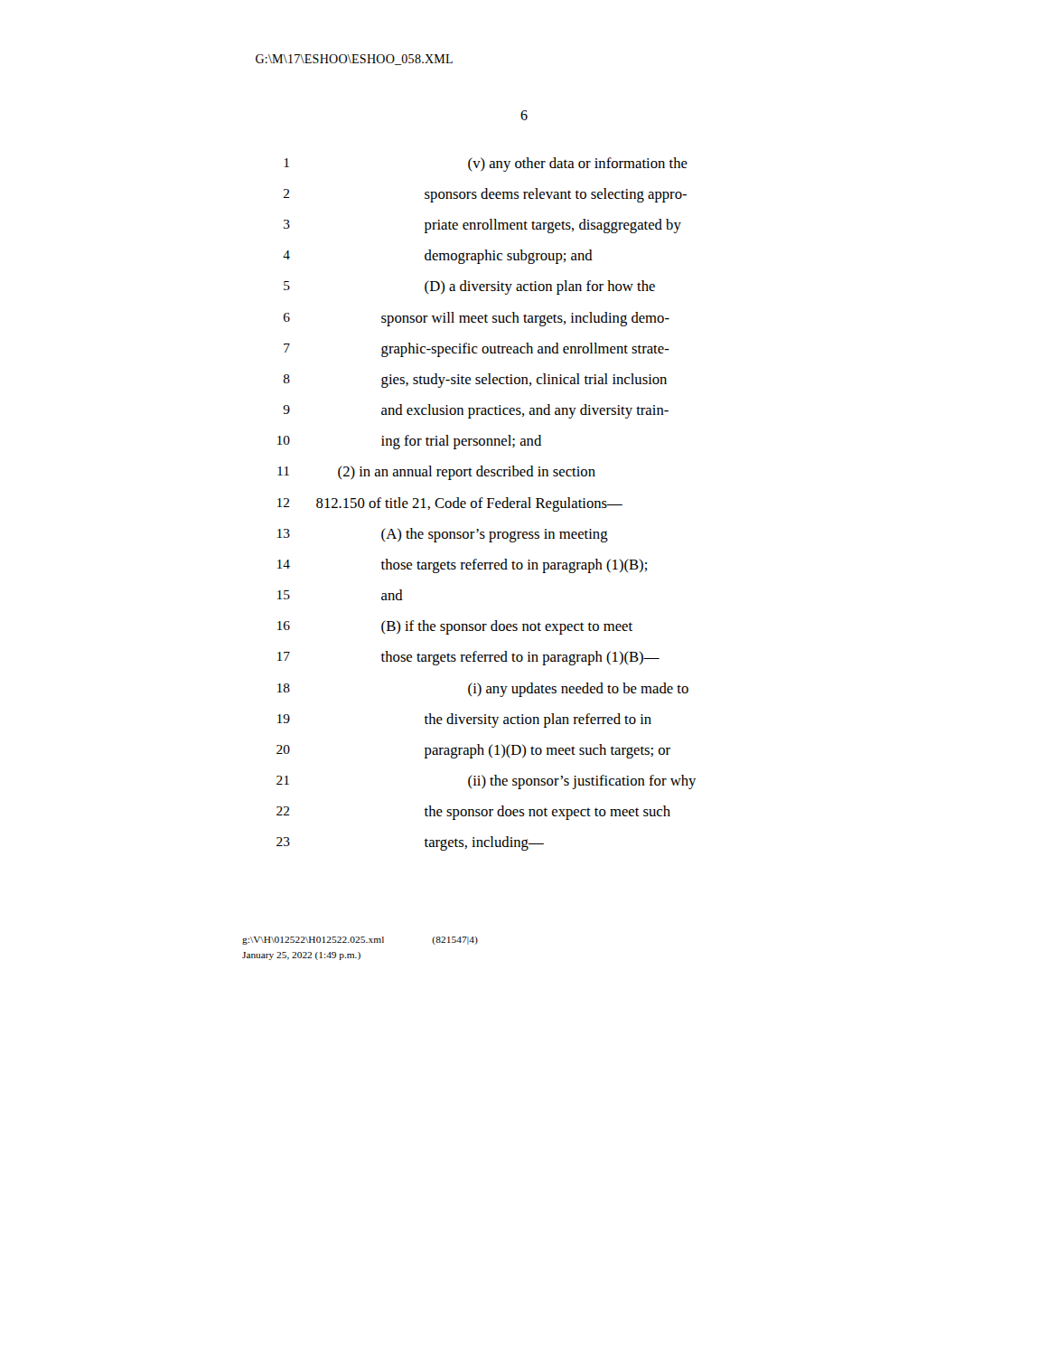G:\M\17\ESHOO\ESHOO_058.XML
6
| 1 | (v) any other data or information the |
| 2 | sponsors deems relevant to selecting appro- |
| 3 | priate enrollment targets, disaggregated by |
| 4 | demographic subgroup; and |
| 5 | (D) a diversity action plan for how the |
| 6 | sponsor will meet such targets, including demo- |
| 7 | graphic-specific outreach and enrollment strate- |
| 8 | gies, study-site selection, clinical trial inclusion |
| 9 | and exclusion practices, and any diversity train- |
| 10 | ing for trial personnel; and |
| 11 | (2) in an annual report described in section |
| 12 | 812.150 of title 21, Code of Federal Regulations— |
| 13 | (A) the sponsor’s progress in meeting |
| 14 | those targets referred to in paragraph (1)(B); |
| 15 | and |
| 16 | (B) if the sponsor does not expect to meet |
| 17 | those targets referred to in paragraph (1)(B)— |
| 18 | (i) any updates needed to be made to |
| 19 | the diversity action plan referred to in |
| 20 | paragraph (1)(D) to meet such targets; or |
| 21 | (ii) the sponsor’s justification for why |
| 22 | the sponsor does not expect to meet such |
| 23 | targets, including— |
g:\V\H\012522\H012522.025.xml (821547|4)
January 25, 2022 (1:49 p.m.)